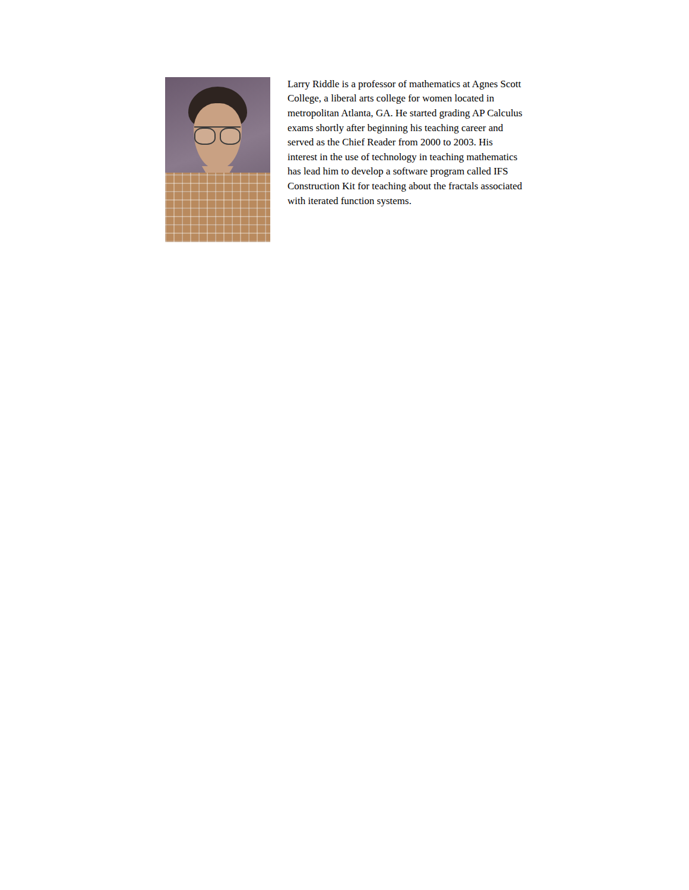Larry Riddle is a professor of mathematics at Agnes Scott College, a liberal arts college for women located in metropolitan Atlanta, GA. He started grading AP Calculus exams shortly after beginning his teaching career and served as the Chief Reader from 2000 to 2003. His interest in the use of technology in teaching mathematics has lead him to develop a software program called IFS Construction Kit for teaching about the fractals associated with iterated function systems.